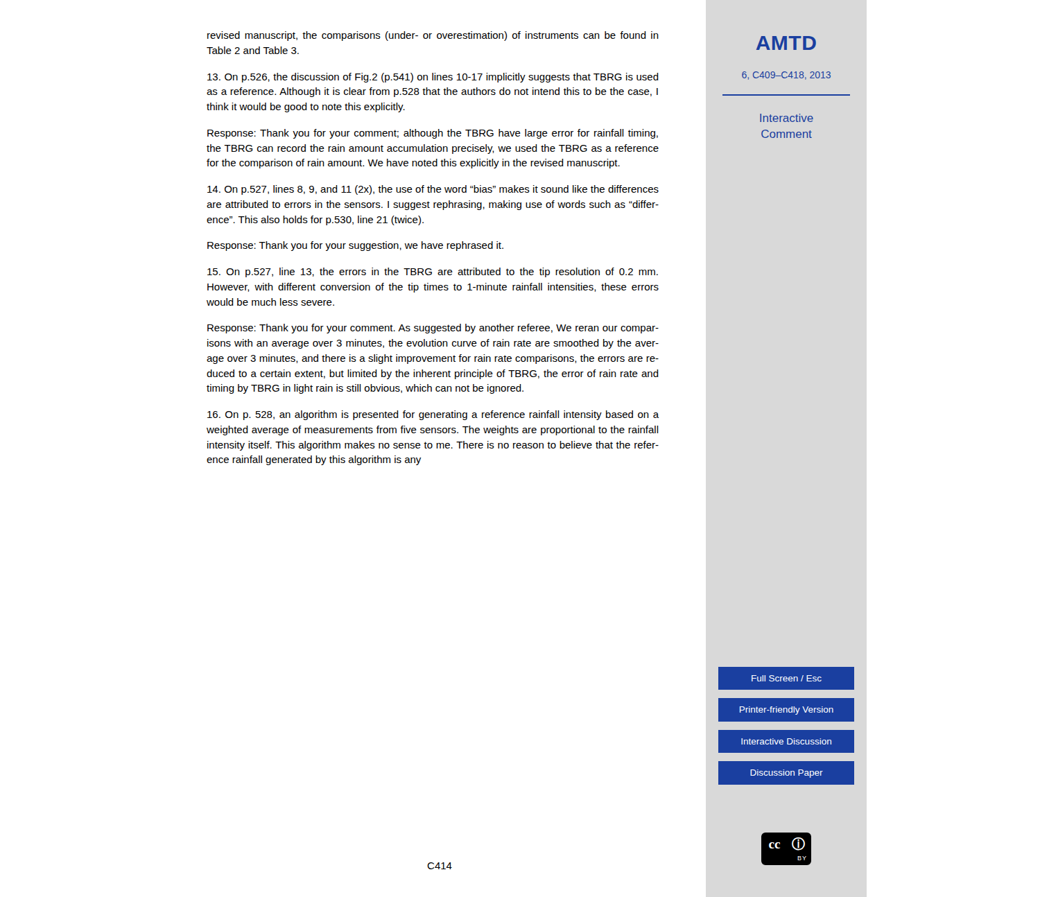AMTD
6, C409–C418, 2013
Interactive
Comment
Full Screen / Esc Printer-friendly Version Interactive Discussion Discussion Paper
cc
ⓘ
BY
revised manuscript, the comparisons (under- or overestimation) of instruments can be found in Table 2 and Table 3.
13. On p.526, the discussion of Fig.2 (p.541) on lines 10-17 implicitly suggests that TBRG is used as a reference. Although it is clear from p.528 that the authors do not intend this to be the case, I think it would be good to note this explicitly.
Response: Thank you for your comment; although the TBRG have large error for rainfall timing, the TBRG can record the rain amount accumulation precisely, we used the TBRG as a reference for the comparison of rain amount. We have noted this explicitly in the revised manuscript.
14. On p.527, lines 8, 9, and 11 (2x), the use of the word “bias” makes it sound like the differences are attributed to errors in the sensors. I suggest rephrasing, making use of words such as “difference”. This also holds for p.530, line 21 (twice).
Response: Thank you for your suggestion, we have rephrased it.
15. On p.527, line 13, the errors in the TBRG are attributed to the tip resolution of 0.2 mm. However, with different conversion of the tip times to 1-minute rainfall intensities, these errors would be much less severe.
Response: Thank you for your comment. As suggested by another referee, We reran our comparisons with an average over 3 minutes, the evolution curve of rain rate are smoothed by the average over 3 minutes, and there is a slight improvement for rain rate comparisons, the errors are reduced to a certain extent, but limited by the inherent principle of TBRG, the error of rain rate and timing by TBRG in light rain is still obvious, which can not be ignored.
16. On p. 528, an algorithm is presented for generating a reference rainfall intensity based on a weighted average of measurements from five sensors. The weights are proportional to the rainfall intensity itself. This algorithm makes no sense to me. There is no reason to believe that the reference rainfall generated by this algorithm is any
C414